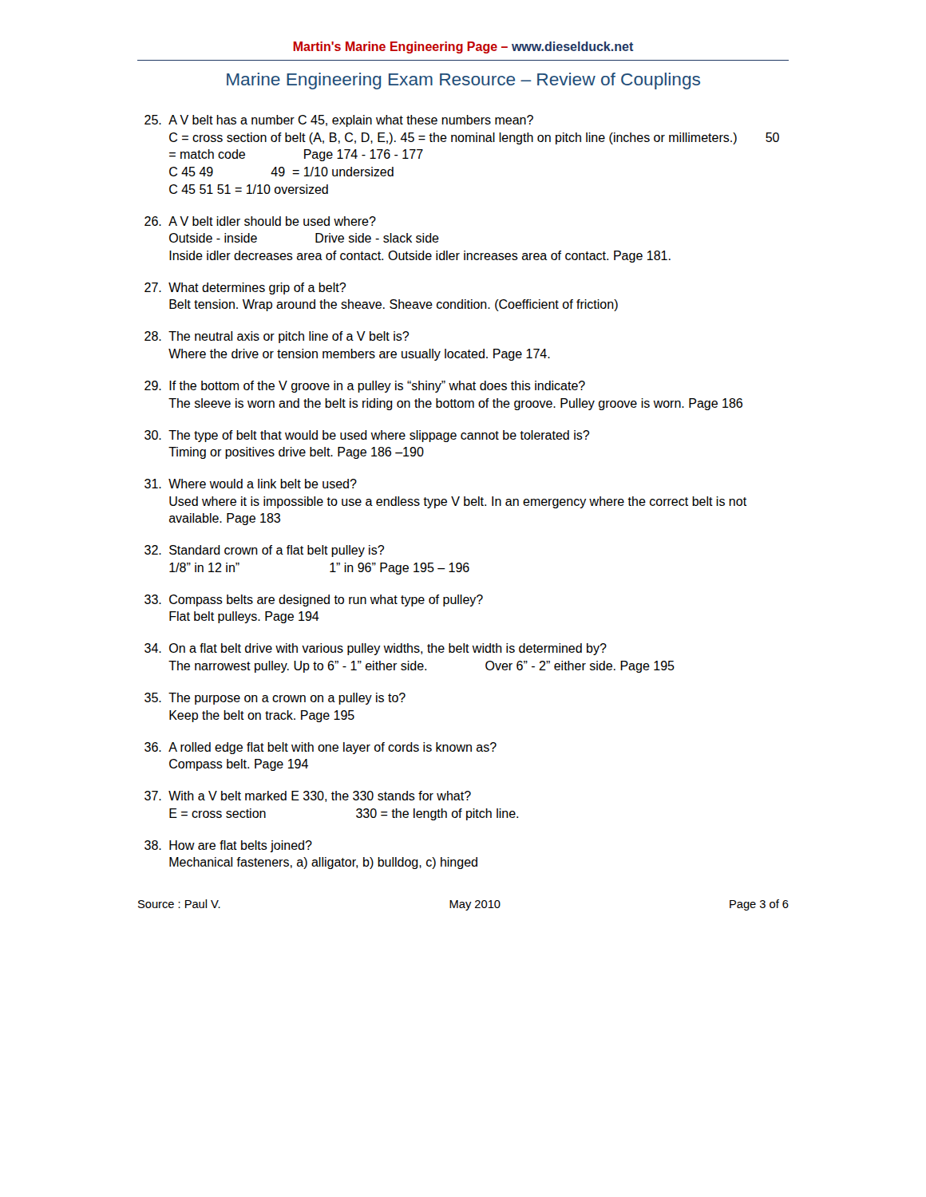Martin's Marine Engineering Page – www.dieselduck.net
Marine Engineering Exam Resource – Review of Couplings
A V belt has a number C 45, explain what these numbers mean? C = cross section of belt (A, B, C, D, E,). 45 = the nominal length on pitch line (inches or millimeters.) 50 = match code Page 174 - 176 - 177 C 45 49 49 = 1/10 undersized C 45 51 51 = 1/10 oversized
A V belt idler should be used where? Outside - inside Drive side - slack side Inside idler decreases area of contact. Outside idler increases area of contact. Page 181.
What determines grip of a belt? Belt tension. Wrap around the sheave. Sheave condition. (Coefficient of friction)
The neutral axis or pitch line of a V belt is? Where the drive or tension members are usually located. Page 174.
If the bottom of the V groove in a pulley is “shiny” what does this indicate? The sleeve is worn and the belt is riding on the bottom of the groove. Pulley groove is worn. Page 186
The type of belt that would be used where slippage cannot be tolerated is? Timing or positives drive belt. Page 186 –190
Where would a link belt be used? Used where it is impossible to use a endless type V belt. In an emergency where the correct belt is not available. Page 183
Standard crown of a flat belt pulley is? 1/8” in 12 in” 1” in 96” Page 195 – 196
Compass belts are designed to run what type of pulley? Flat belt pulleys. Page 194
On a flat belt drive with various pulley widths, the belt width is determined by? The narrowest pulley. Up to 6” - 1” either side. Over 6” - 2” either side. Page 195
The purpose on a crown on a pulley is to? Keep the belt on track. Page 195
A rolled edge flat belt with one layer of cords is known as? Compass belt. Page 194
With a V belt marked E 330, the 330 stands for what? E = cross section 330 = the length of pitch line.
How are flat belts joined? Mechanical fasteners, a) alligator, b) bulldog, c) hinged
Source : Paul V. May 2010 Page 3 of 6